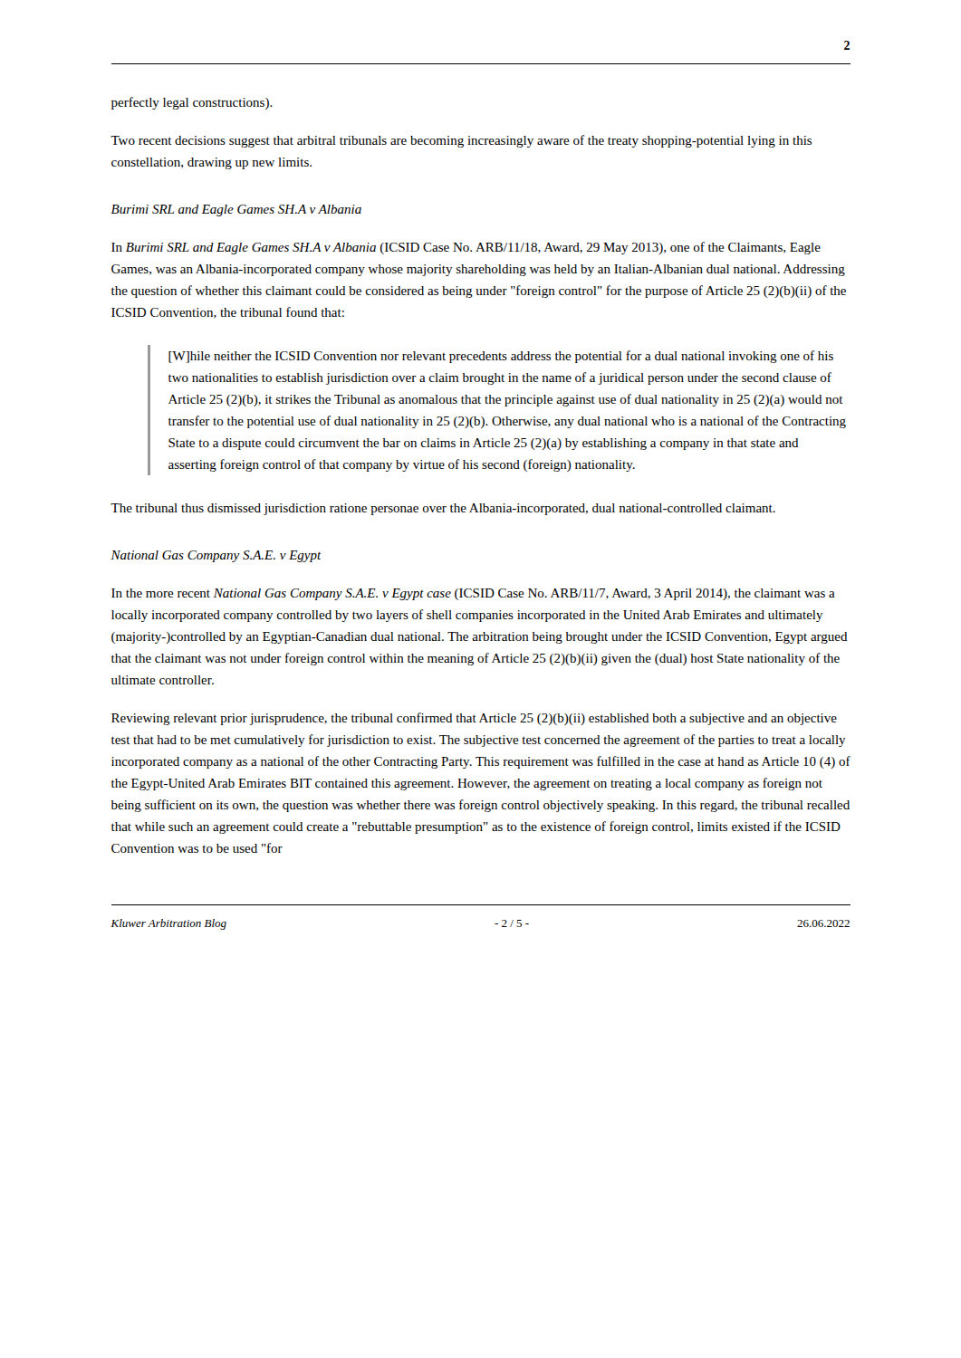2
perfectly legal constructions).
Two recent decisions suggest that arbitral tribunals are becoming increasingly aware of the treaty shopping-potential lying in this constellation, drawing up new limits.
Burimi SRL and Eagle Games SH.A v Albania
In Burimi SRL and Eagle Games SH.A v Albania (ICSID Case No. ARB/11/18, Award, 29 May 2013), one of the Claimants, Eagle Games, was an Albania-incorporated company whose majority shareholding was held by an Italian-Albanian dual national. Addressing the question of whether this claimant could be considered as being under "foreign control" for the purpose of Article 25 (2)(b)(ii) of the ICSID Convention, the tribunal found that:
[W]hile neither the ICSID Convention nor relevant precedents address the potential for a dual national invoking one of his two nationalities to establish jurisdiction over a claim brought in the name of a juridical person under the second clause of Article 25 (2)(b), it strikes the Tribunal as anomalous that the principle against use of dual nationality in 25 (2)(a) would not transfer to the potential use of dual nationality in 25 (2)(b). Otherwise, any dual national who is a national of the Contracting State to a dispute could circumvent the bar on claims in Article 25 (2)(a) by establishing a company in that state and asserting foreign control of that company by virtue of his second (foreign) nationality.
The tribunal thus dismissed jurisdiction ratione personae over the Albania-incorporated, dual national-controlled claimant.
National Gas Company S.A.E. v Egypt
In the more recent National Gas Company S.A.E. v Egypt case (ICSID Case No. ARB/11/7, Award, 3 April 2014), the claimant was a locally incorporated company controlled by two layers of shell companies incorporated in the United Arab Emirates and ultimately (majority-)controlled by an Egyptian-Canadian dual national. The arbitration being brought under the ICSID Convention, Egypt argued that the claimant was not under foreign control within the meaning of Article 25 (2)(b)(ii) given the (dual) host State nationality of the ultimate controller.
Reviewing relevant prior jurisprudence, the tribunal confirmed that Article 25 (2)(b)(ii) established both a subjective and an objective test that had to be met cumulatively for jurisdiction to exist. The subjective test concerned the agreement of the parties to treat a locally incorporated company as a national of the other Contracting Party. This requirement was fulfilled in the case at hand as Article 10 (4) of the Egypt-United Arab Emirates BIT contained this agreement. However, the agreement on treating a local company as foreign not being sufficient on its own, the question was whether there was foreign control objectively speaking. In this regard, the tribunal recalled that while such an agreement could create a "rebuttable presumption" as to the existence of foreign control, limits existed if the ICSID Convention was to be used "for
Kluwer Arbitration Blog
- 2 / 5 -
26.06.2022